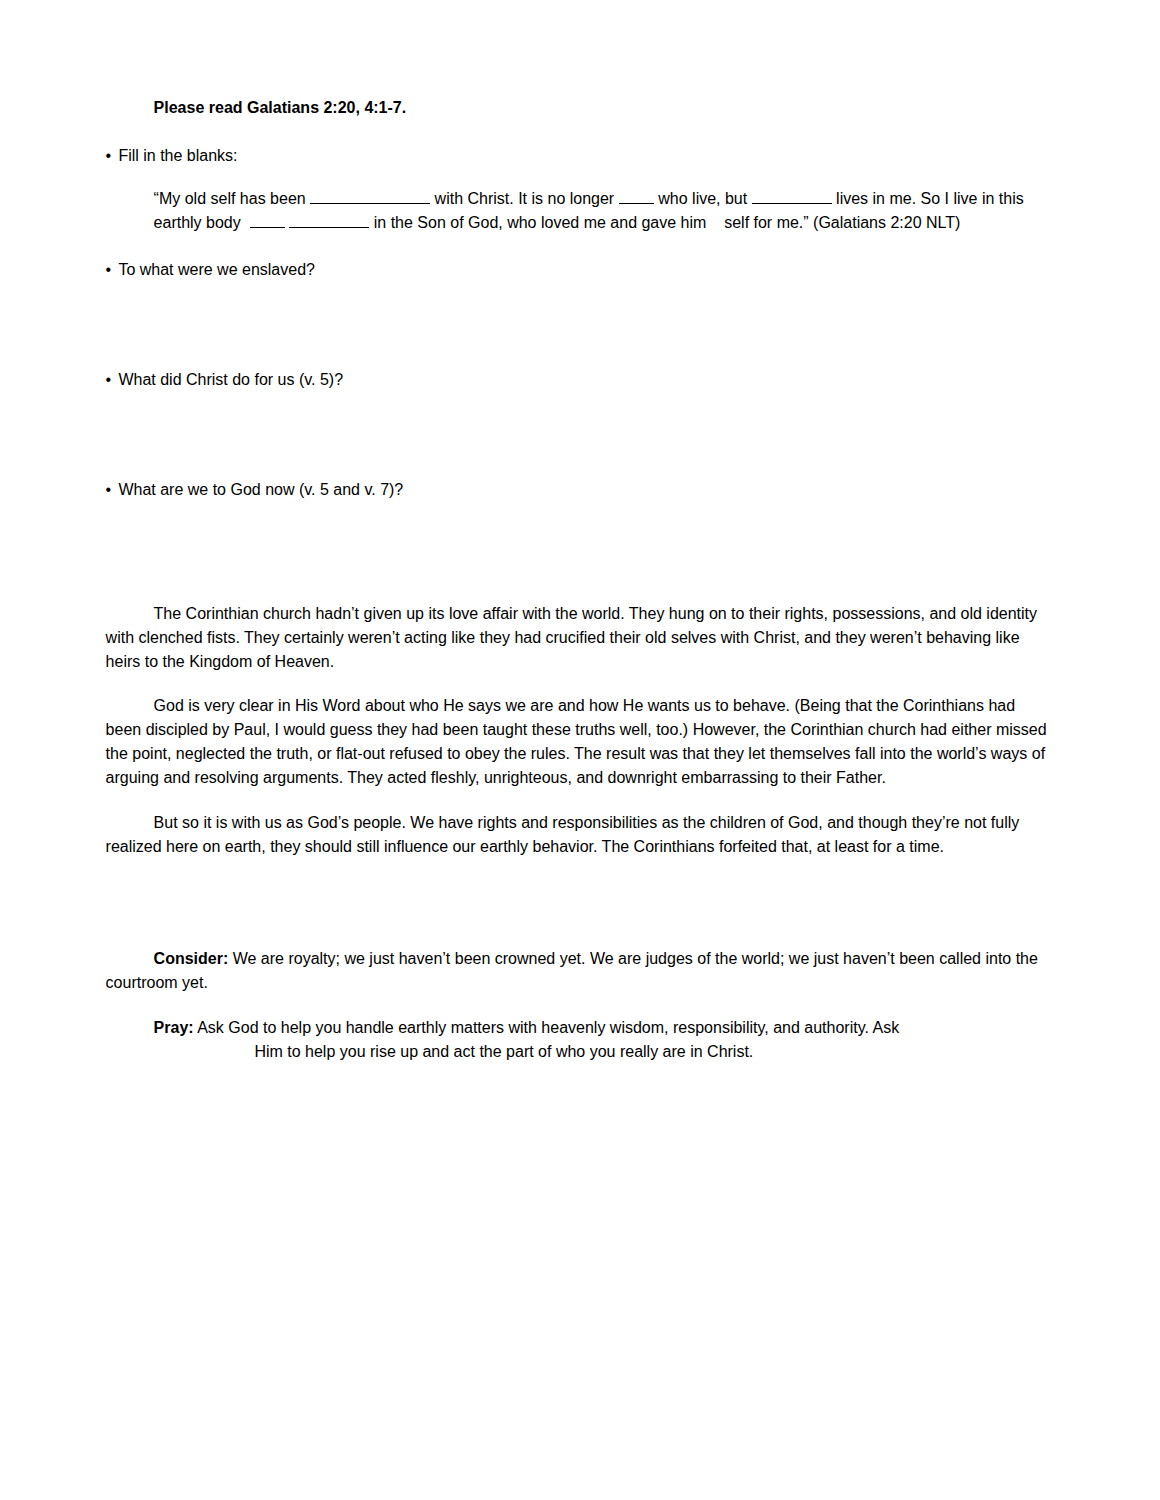Please read Galatians 2:20, 4:1-7.
Fill in the blanks:
“My old self has been with Christ. It is no longer who live, but lives in me. So I live in this earthly body in the Son of God, who loved me and gave him self for me.” (Galatians 2:20 NLT)
To what were we enslaved?
What did Christ do for us (v. 5)?
What are we to God now (v. 5 and v. 7)?
The Corinthian church hadn’t given up its love affair with the world. They hung on to their rights, possessions, and old identity with clenched fists. They certainly weren’t acting like they had crucified their old selves with Christ, and they weren’t behaving like heirs to the Kingdom of Heaven.
God is very clear in His Word about who He says we are and how He wants us to behave. (Being that the Corinthians had been discipled by Paul, I would guess they had been taught these truths well, too.) However, the Corinthian church had either missed the point, neglected the truth, or flat-out refused to obey the rules. The result was that they let themselves fall into the world’s ways of arguing and resolving arguments. They acted fleshly, unrighteous, and downright embarrassing to their Father.
But so it is with us as God’s people. We have rights and responsibilities as the children of God, and though they’re not fully realized here on earth, they should still influence our earthly behavior. The Corinthians forfeited that, at least for a time.
Consider: We are royalty; we just haven’t been crowned yet. We are judges of the world; we just haven’t been called into the courtroom yet.
Pray: Ask God to help you handle earthly matters with heavenly wisdom, responsibility, and authority. Ask Him to help you rise up and act the part of who you really are in Christ.